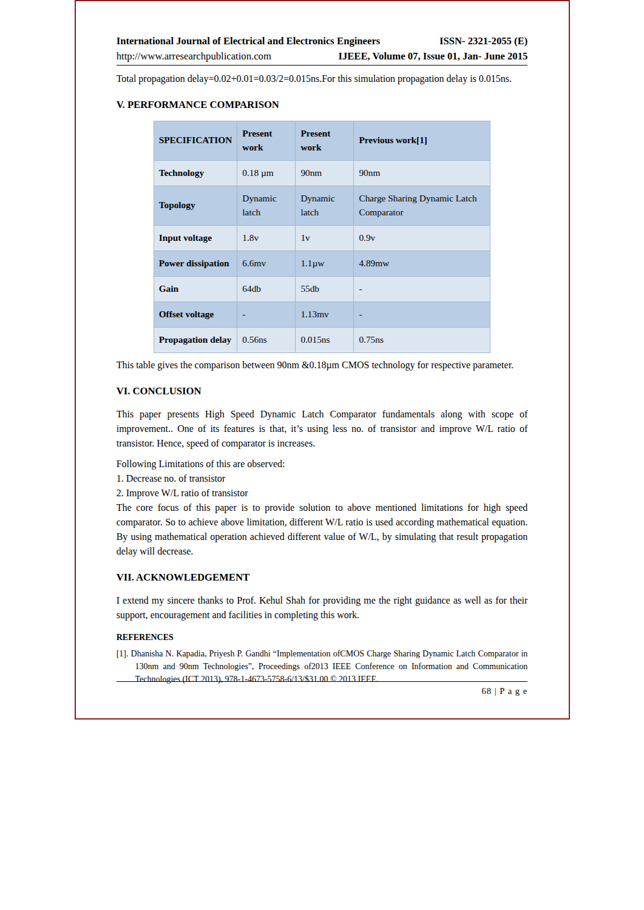International Journal of Electrical and Electronics Engineers ISSN- 2321-2055 (E)
http://www.arresearchpublication.com IJEEE, Volume 07, Issue 01, Jan- June 2015
Total propagation delay=0.02+0.01=0.03/2=0.015ns.For this simulation propagation delay is 0.015ns.
V. PERFORMANCE COMPARISON
| SPECIFICATION | Present work | Present work | Previous work[1] |
| Technology | 0.18 µm | 90nm | 90nm |
| Topology | Dynamic latch | Dynamic latch | Charge Sharing Dynamic Latch Comparator |
| Input voltage | 1.8v | 1v | 0.9v |
| Power dissipation | 6.6mv | 1.1µw | 4.89mw |
| Gain | 64db | 55db | - |
| Offset voltage | - | 1.13mv | - |
| Propagation delay | 0.56ns | 0.015ns | 0.75ns |
This table gives the comparison between 90nm &0.18µm CMOS technology for respective parameter.
VI. CONCLUSION
This paper presents High Speed Dynamic Latch Comparator fundamentals along with scope of improvement.. One of its features is that, it’s using less no. of transistor and improve W/L ratio of transistor. Hence, speed of comparator is increases.
Following Limitations of this are observed:
1. Decrease no. of transistor
2. Improve W/L ratio of transistor
The core focus of this paper is to provide solution to above mentioned limitations for high speed comparator. So to achieve above limitation, different W/L ratio is used according mathematical equation. By using mathematical operation achieved different value of W/L, by simulating that result propagation delay will decrease.
VII. ACKNOWLEDGEMENT
I extend my sincere thanks to Prof. Kehul Shah for providing me the right guidance as well as for their support, encouragement and facilities in completing this work.
REFERENCES
[1]. Dhanisha N. Kapadia, Priyesh P. Gandhi “Implementation ofCMOS Charge Sharing Dynamic Latch Comparator in 130nm and 90nm Technologies”, Proceedings of2013 IEEE Conference on Information and Communication Technologies (ICT 2013), 978-1-4673-5758-6/13/$31.00 © 2013 IEEE.
68 | P a g e